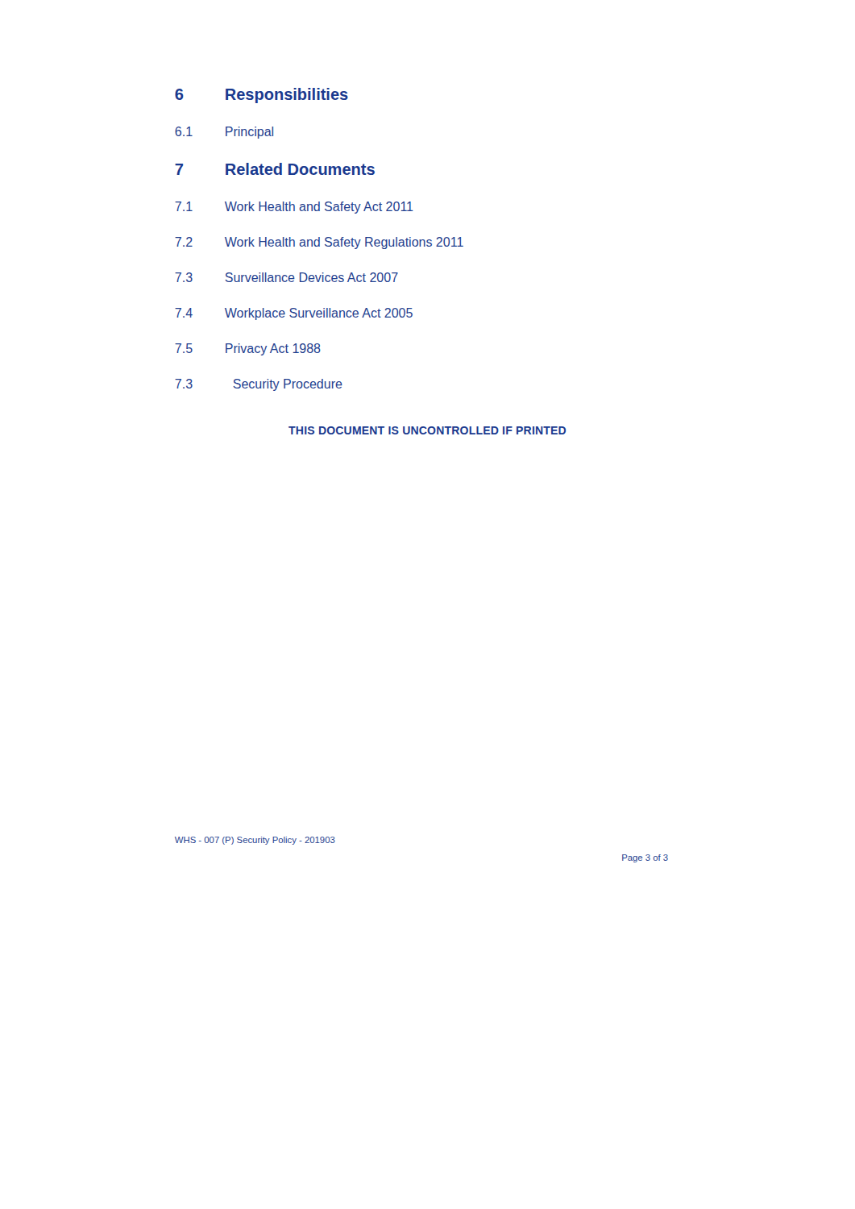6
Responsibilities
6.1
Principal
7
Related Documents
7.1
Work Health and Safety Act 2011
7.2
Work Health and Safety Regulations 2011
7.3
Surveillance Devices Act 2007
7.4
Workplace Surveillance Act 2005
7.5
Privacy Act 1988
7.3
Security Procedure
THIS DOCUMENT IS UNCONTROLLED IF PRINTED
WHS - 007 (P) Security Policy - 201903
Page 3 of 3